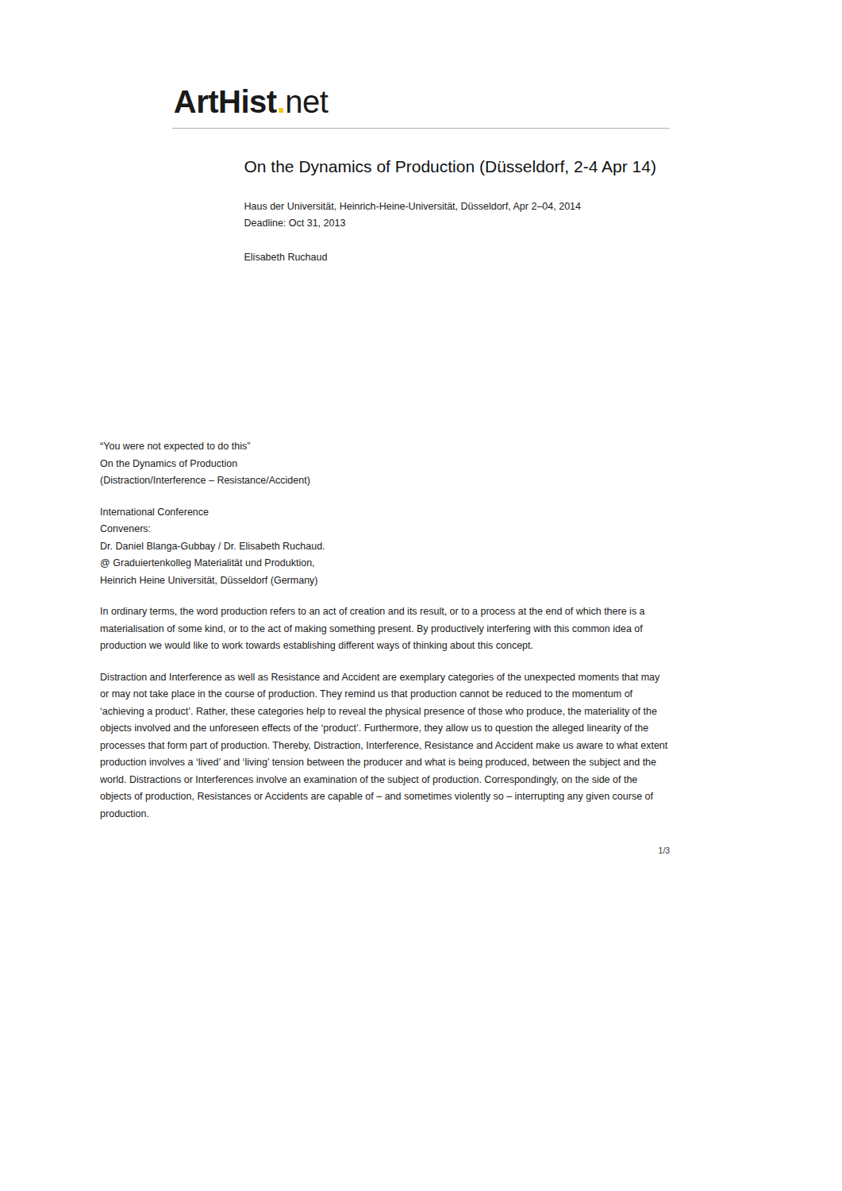ArtHist. net
On the Dynamics of Production (Düsseldorf, 2-4 Apr 14)
Haus der Universität, Heinrich-Heine-Universität, Düsseldorf, Apr 2–04, 2014
Deadline: Oct 31, 2013
Elisabeth Ruchaud
“You were not expected to do this”
On the Dynamics of Production
(Distraction/Interference – Resistance/Accident)
International Conference
Conveners:
Dr. Daniel Blanga-Gubbay / Dr. Elisabeth Ruchaud.
@ Graduiertenkolleg Materialität und Produktion,
Heinrich Heine Universität, Düsseldorf (Germany)
In ordinary terms, the word production refers to an act of creation and its result, or to a process at the end of which there is a materialisation of some kind, or to the act of making something present. By productively interfering with this common idea of production we would like to work towards establishing different ways of thinking about this concept.
Distraction and Interference as well as Resistance and Accident are exemplary categories of the unexpected moments that may or may not take place in the course of production. They remind us that production cannot be reduced to the momentum of ‘achieving a product’. Rather, these categories help to reveal the physical presence of those who produce, the materiality of the objects involved and the unforeseen effects of the ‘product’. Furthermore, they allow us to question the alleged linearity of the processes that form part of production. Thereby, Distraction, Interference, Resistance and Accident make us aware to what extent production involves a ‘lived’ and ‘living’ tension between the producer and what is being produced, between the subject and the world. Distractions or Interferences involve an examination of the subject of production. Correspondingly, on the side of the objects of production, Resistances or Accidents are capable of – and sometimes violently so – interrupting any given course of production.
1/3